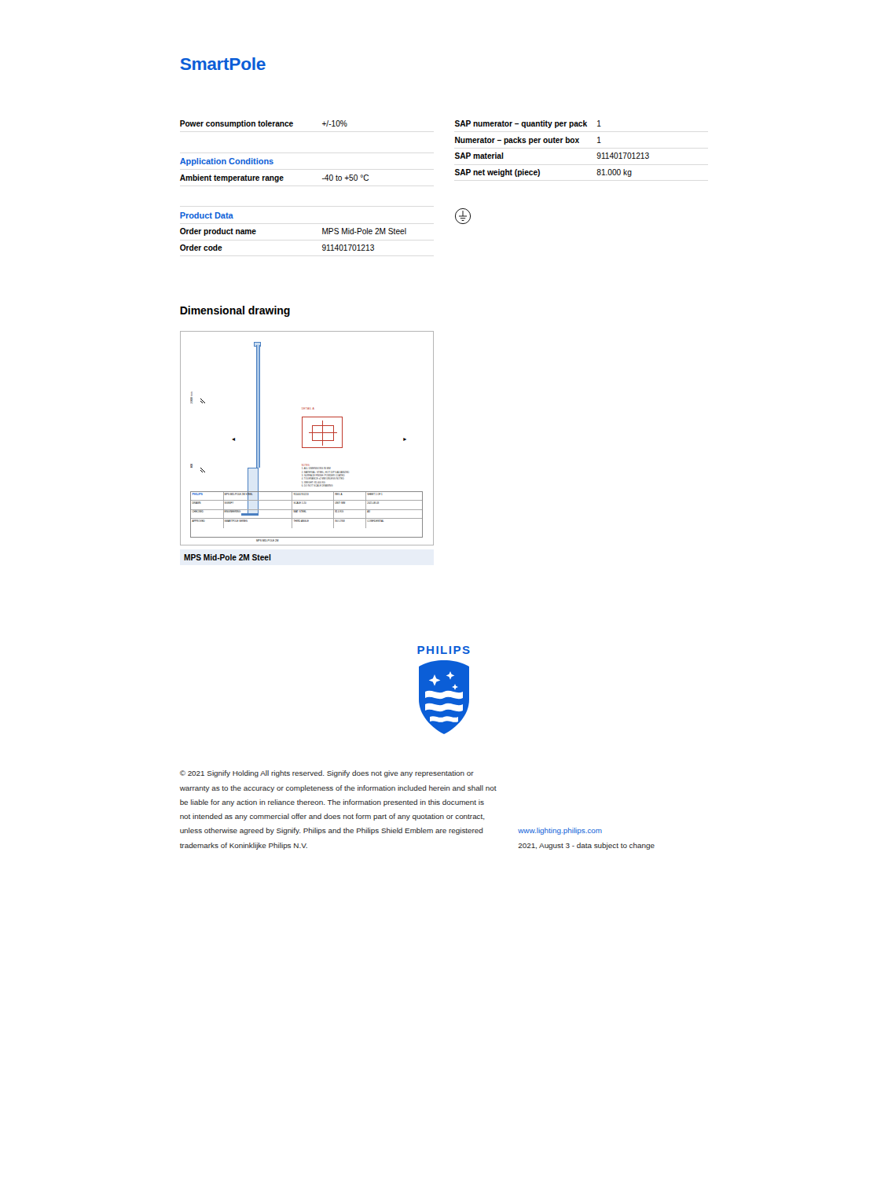SmartPole
| Power consumption tolerance | +/-10% |
| Application Conditions |
| Ambient temperature range | -40 to +50 °C |
| Product Data |
| Order product name | MPS Mid-Pole 2M Steel |
| Order code | 911401701213 |
| SAP numerator – quantity per pack | 1 |
| Numerator – packs per outer box | 1 |
| SAP material | 911401701213 |
| SAP net weight (piece) | 81.000 kg |
Dimensional drawing
2000 mm
400
◄
►
DETAIL A
NOTES:
1. ALL DIMENSIONS IN MM
2. MATERIAL: STEEL, HOT DIP GALVANIZED
3. SURFACE FINISH: POWDER COATED
4. TOLERANCE ±2 MM UNLESS NOTED
5. WEIGHT: 81.000 KG
6. DO NOT SCALE DRAWING
PHILIPS
MPS MID-POLE 2M STEEL
911401701213
REV. A
SHEET 1 OF 1
DRAWN
SIGNIFY
SCALE 1:20
UNIT: MM
2021-08-03
CHECKED
ENGINEERING
MAT: STEEL
81.0 KG
A3
APPROVED
SMARTPOLE SERIES
THIRD ANGLE
ISO 2768
CONFIDENTIAL
MPS MID-POLE 2M
MPS Mid-Pole 2M Steel
PHILIPS
© 2021 Signify Holding All rights reserved. Signify does not give any representation or warranty as to the accuracy or completeness of the information included herein and shall not be liable for any action in reliance thereon. The information presented in this document is not intended as any commercial offer and does not form part of any quotation or contract, unless otherwise agreed by Signify. Philips and the Philips Shield Emblem are registered trademarks of Koninklijke Philips N.V.
www.lighting.philips.com
2021, August 3 - data subject to change